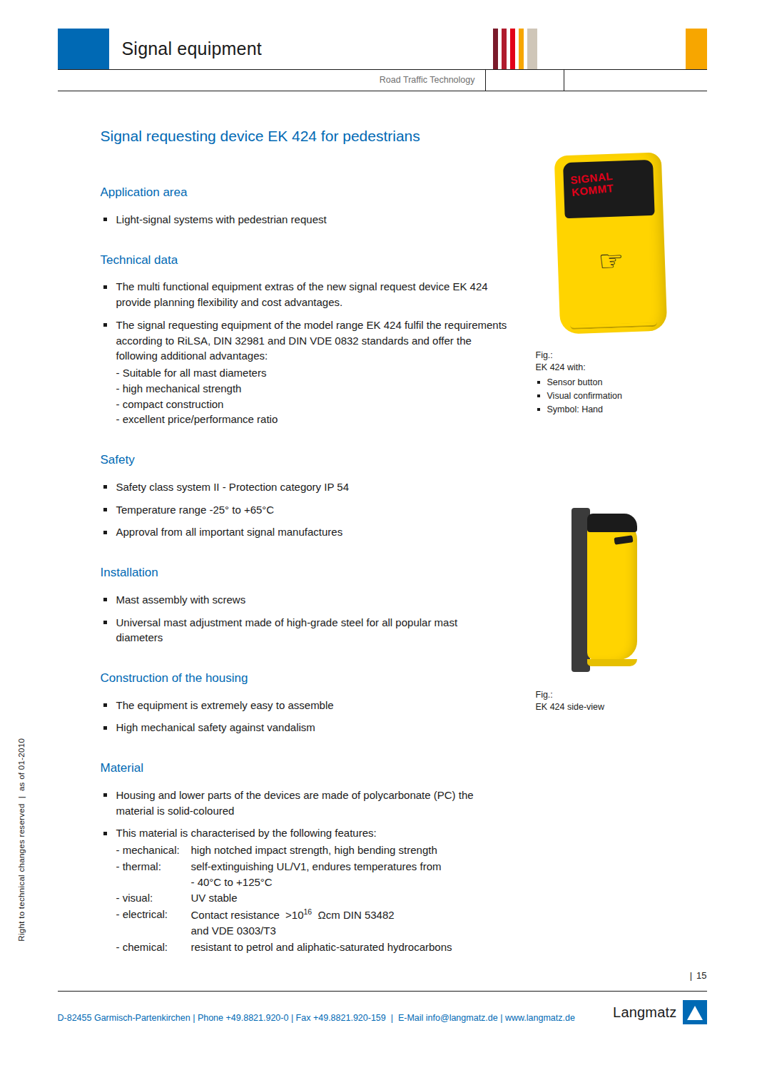Signal equipment
Road Traffic Technology
Signal requesting device EK 424 for pedestrians
Application area
Light-signal systems with pedestrian request
Technical data
The multi functional equipment extras of the new signal request device EK 424 provide planning flexibility and cost advantages.
The signal requesting equipment of the model range EK 424 fulfil the requirements according to RiLSA, DIN 32981 and DIN VDE 0832 standards and offer the following additional advantages:
- Suitable for all mast diameters
- high mechanical strength
- compact construction
- excellent price/performance ratio
Safety
Safety class system II - Protection category IP 54
Temperature range -25° to +65°C
Approval from all important signal manufactures
Installation
Mast assembly with screws
Universal mast adjustment made of high-grade steel for all popular mast diameters
Construction of the housing
The equipment is extremely easy to assemble
High mechanical safety against vandalism
Material
Housing and lower parts of the devices are made of polycarbonate (PC) the material is solid-coloured
This material is characterised by the following features:
| - mechanical: | high notched impact strength, high bending strength |
| - thermal: | self-extinguishing UL/V1, endures temperatures from - 40°C to +125°C |
| - visual: | UV stable |
| - electrical: | Contact resistance >10 16 Ωcm DIN 53482 and VDE 0303/T3 |
| - chemical: | resistant to petrol and aliphatic-saturated hydrocarbons |
SIGNAL
KOMMT
☞
Fig.:
EK 424 with:
Sensor button
Visual confirmation
Symbol: Hand
Fig.:
EK 424 side-view
Right to technical changes reserved | as of 01-2010
15
D-82455 Garmisch-Partenkirchen | Phone +49.8821.920-0 | Fax +49.8821.920-159 | E-Mail info@langmatz.de | www.langmatz.de
Langmatz